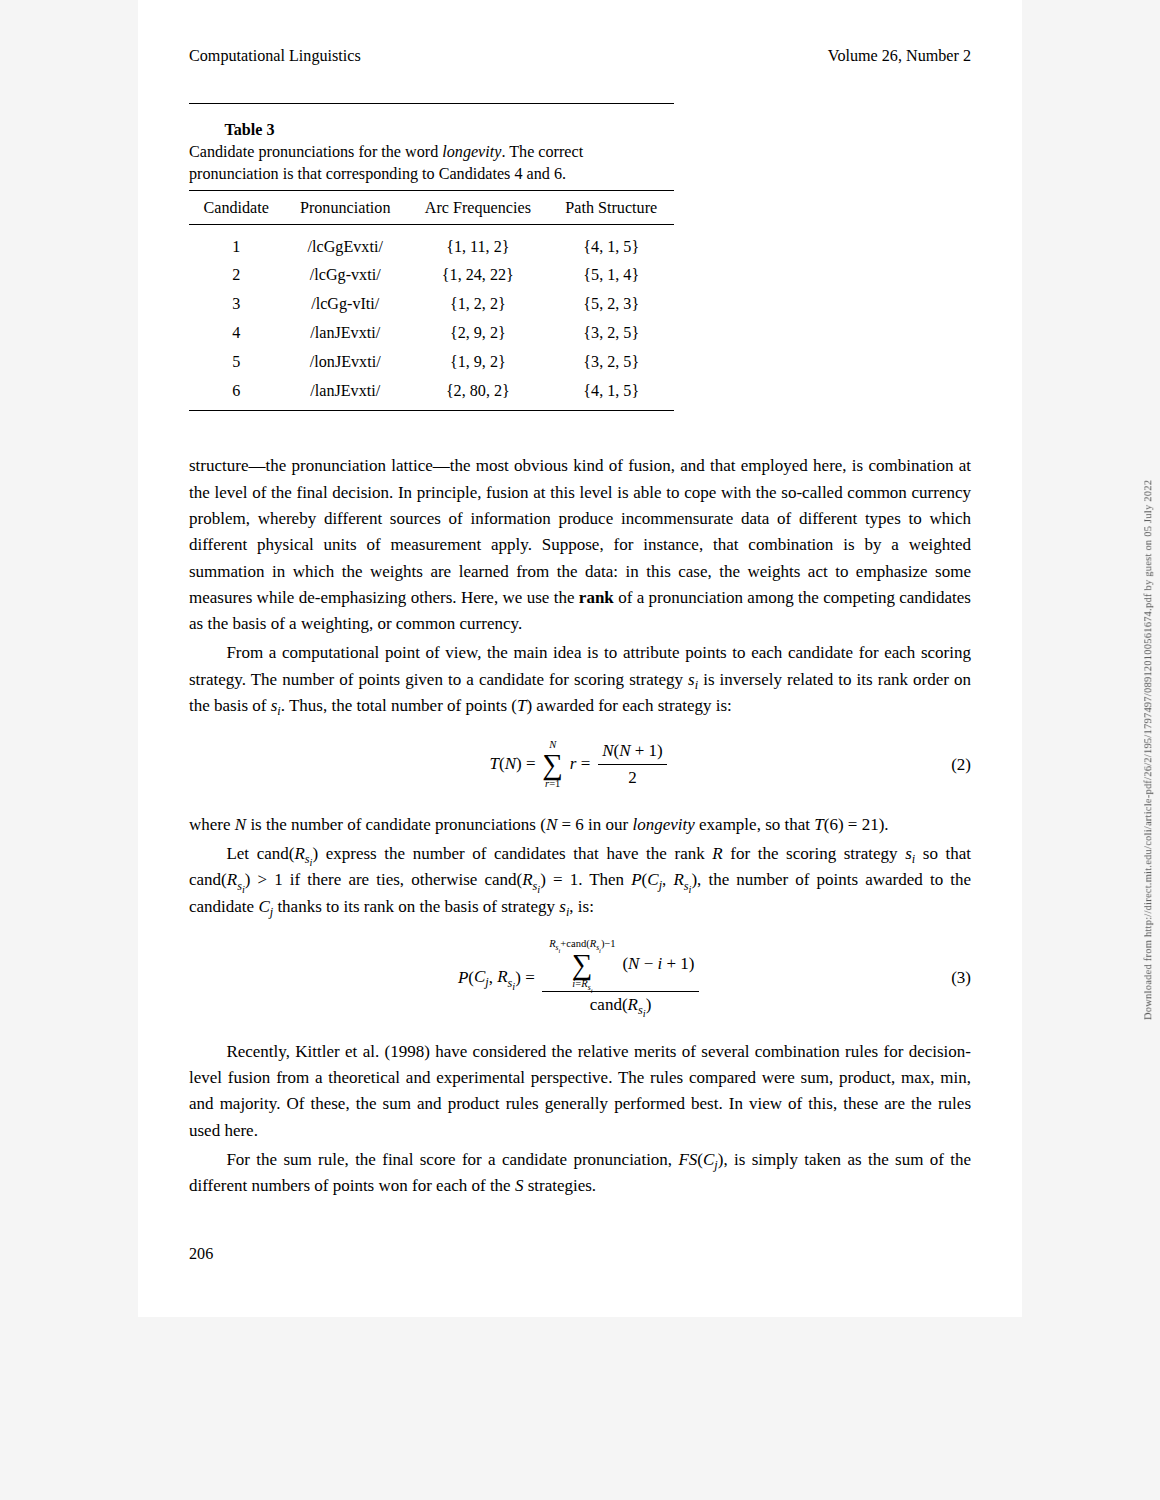Downloaded from http://direct.mit.edu/coli/article-pdf/26/2/195/1797497/089120100561674.pdf by guest on 05 July 2022
Computational Linguistics Volume 26, Number 2
Table 3
Candidate pronunciations for the word longevity. The correct pronunciation is that corresponding to Candidates 4 and 6.
| Candidate | Pronunciation | Arc Frequencies | Path Structure |
| --- | --- | --- | --- |
| 1 | /lcGgEvxti/ | {1, 11, 2} | {4, 1, 5} |
| 2 | /lcGg-vxti/ | {1, 24, 22} | {5, 1, 4} |
| 3 | /lcGg-vIti/ | {1, 2, 2} | {5, 2, 3} |
| 4 | /lanJEvxti/ | {2, 9, 2} | {3, 2, 5} |
| 5 | /lonJEvxti/ | {1, 9, 2} | {3, 2, 5} |
| 6 | /lanJEvxti/ | {2, 80, 2} | {4, 1, 5} |
structure—the pronunciation lattice—the most obvious kind of fusion, and that employed here, is combination at the level of the final decision. In principle, fusion at this level is able to cope with the so-called common currency problem, whereby different sources of information produce incommensurate data of different types to which different physical units of measurement apply. Suppose, for instance, that combination is by a weighted summation in which the weights are learned from the data: in this case, the weights act to emphasize some measures while de-emphasizing others. Here, we use the rank of a pronunciation among the competing candidates as the basis of a weighting, or common currency.
From a computational point of view, the main idea is to attribute points to each candidate for each scoring strategy. The number of points given to a candidate for scoring strategy si is inversely related to its rank order on the basis of si. Thus, the total number of points (T) awarded for each strategy is:
T(N) = N ∑ r=1 r = N(N + 1) 2 (2)
where N is the number of candidate pronunciations (N = 6 in our longevity example, so that T(6) = 21).
Let cand(Rsi) express the number of candidates that have the rank R for the scoring strategy si so that cand(Rsi) > 1 if there are ties, otherwise cand(Rsi) = 1. Then P(Cj, Rsi), the number of points awarded to the candidate Cj thanks to its rank on the basis of strategy si, is:
P(Cj, Rsi) = Rsi+cand(Rsi)−1 ∑ i=Rsi (N − i + 1) cand(Rsi) (3)
Recently, Kittler et al. (1998) have considered the relative merits of several combination rules for decision-level fusion from a theoretical and experimental perspective. The rules compared were sum, product, max, min, and majority. Of these, the sum and product rules generally performed best. In view of this, these are the rules used here.
For the sum rule, the final score for a candidate pronunciation, FS(Cj), is simply taken as the sum of the different numbers of points won for each of the S strategies.
206